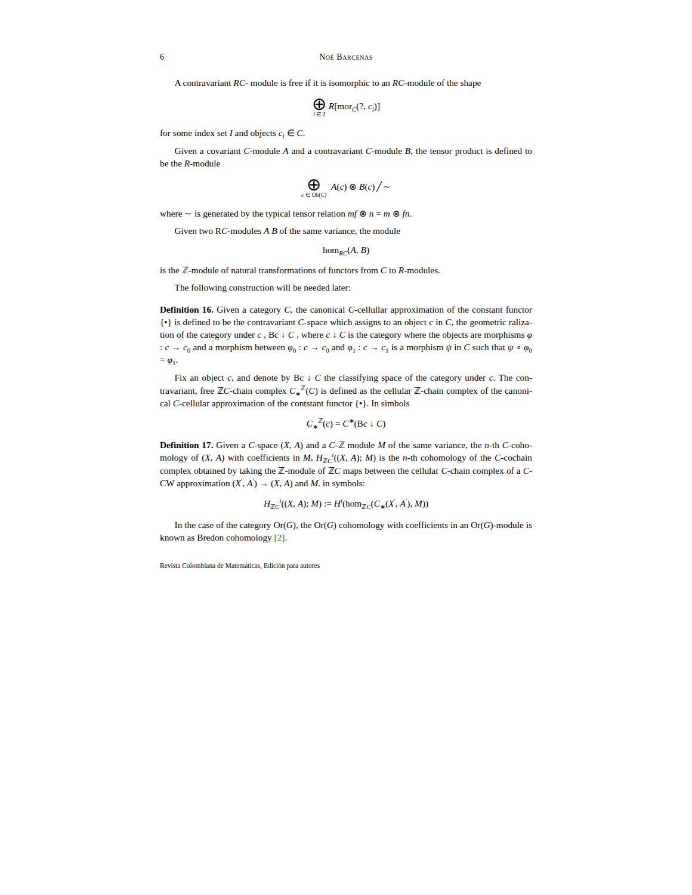6 Noé Barcenas
A contravariant RC- module is free if it is isomorphic to an RC-module of the shape
⊕i ∈ I R[morC(?, ci)]
for some index set I and objects ci ∈ C.
Given a covariant C-module A and a contravariant C-module B, the tensor product is defined to be the R-module
⊕c ∈ Ob(C) A(c) ⊗ B(c)╱∼
where ∼ is generated by the typical tensor relation mf ⊗ n = m ⊗ fn.
Given two RC-modules A B of the same variance, the module
homRC(A, B)
is the ℤ-module of natural transformations of functors from C to R-modules.
The following construction will be needed later:
Definition 16. Given a category C, the canonical C-cellullar approximation of the constant functor {•} is defined to be the contravariant C-space which assigns to an object c in C, the geometric ralization of the category under c , Bc ↓ C , where c ↓ C is the category where the objects are morphisms φ : c → c0 and a morphism between φ0 : c → c0 and φ1 : c → c1 is a morphism ψ in C such that ψ ∘ φ0 = φ1.
Fix an object c, and denote by Bc ↓ C the classifying space of the category under c. The contravariant, free ℤC-chain complex C∗ℤ(C) is defined as the cellular ℤ-chain complex of the canonical C-cellular approximation of the contstant functor {•}. In simbols
C∗ℤ(c) = C∗(Bc ↓ C)
Definition 17. Given a C-space (X, A) and a C-ℤ module M of the same variance, the n-th C-cohomology of (X, A) with coefficients in M, HℤCi((X, A); M) is the n-th cohomology of the C-cochain complex obtained by taking the ℤ-module of ℤC maps between the cellular C-chain complex of a C-CW approximation (X′, A′) → (X, A) and M. in symbols:
HℤCi((X, A); M) := Hi(homℤC(C∗(X′, A′), M))
In the case of the category Or(G), the Or(G) cohomology with coefficients in an Or(G)-module is known as Bredon cohomology [2].
Revista Colombiana de Matemáticas, Edición para autores